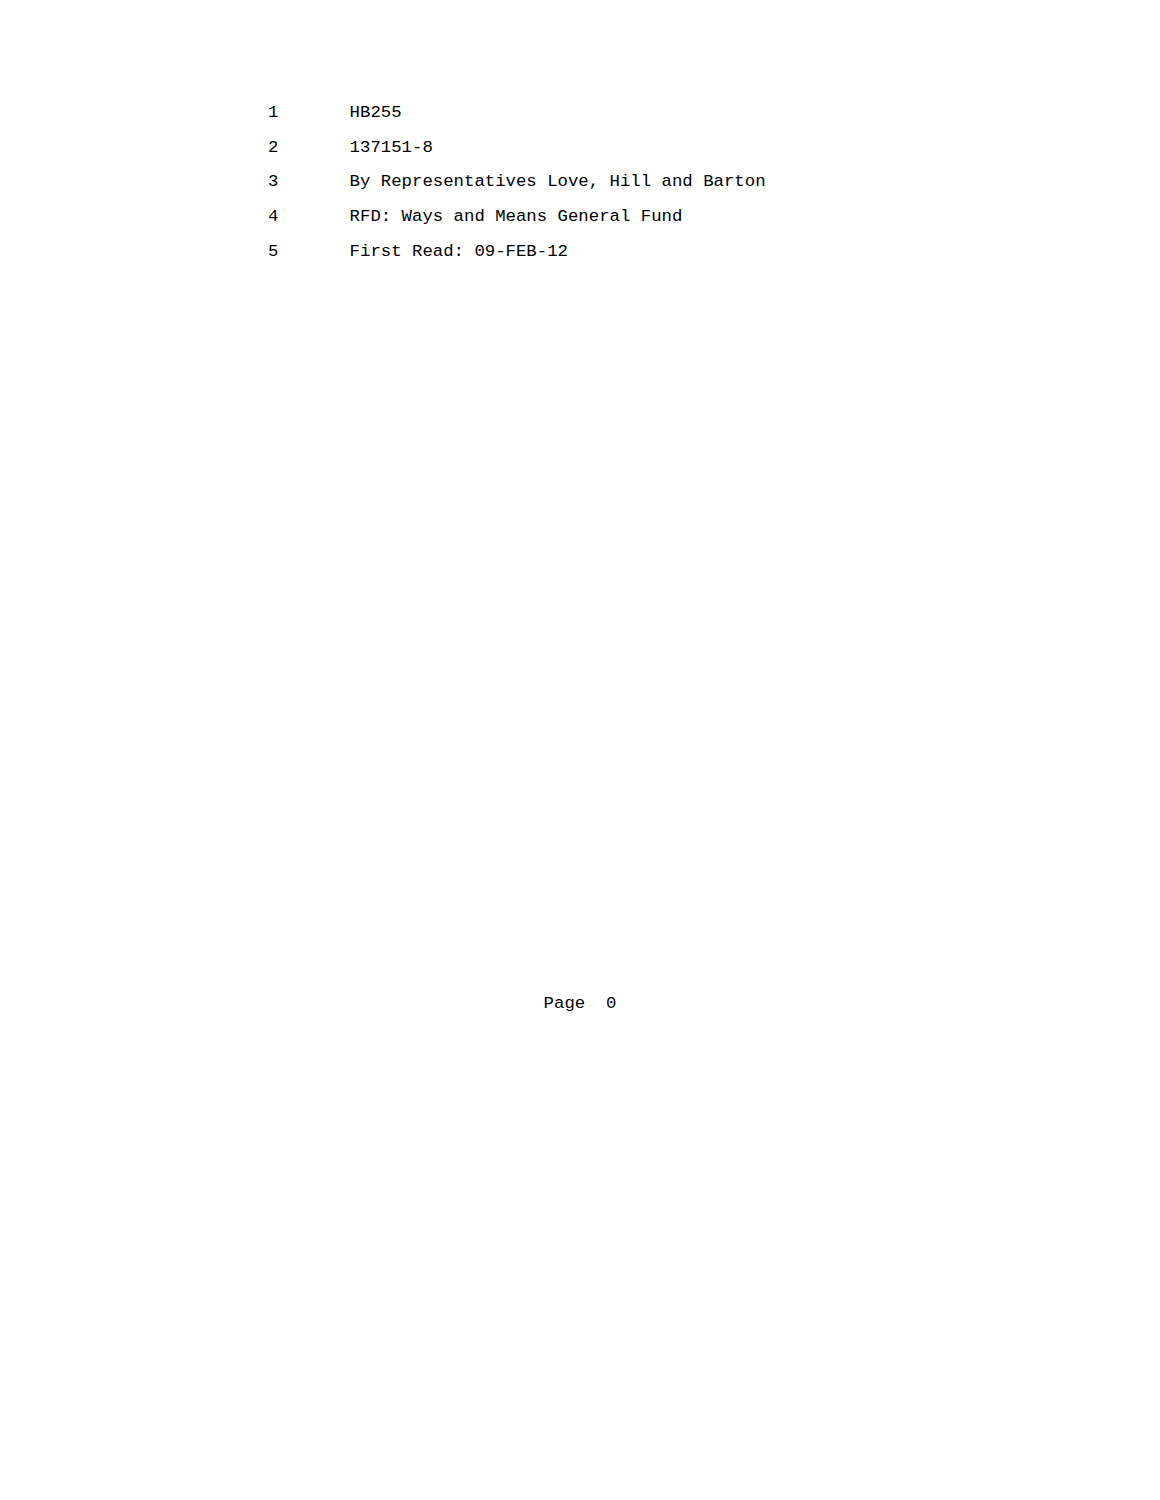HB255
137151-8
By Representatives Love, Hill and Barton
RFD: Ways and Means General Fund
First Read: 09-FEB-12
Page 0